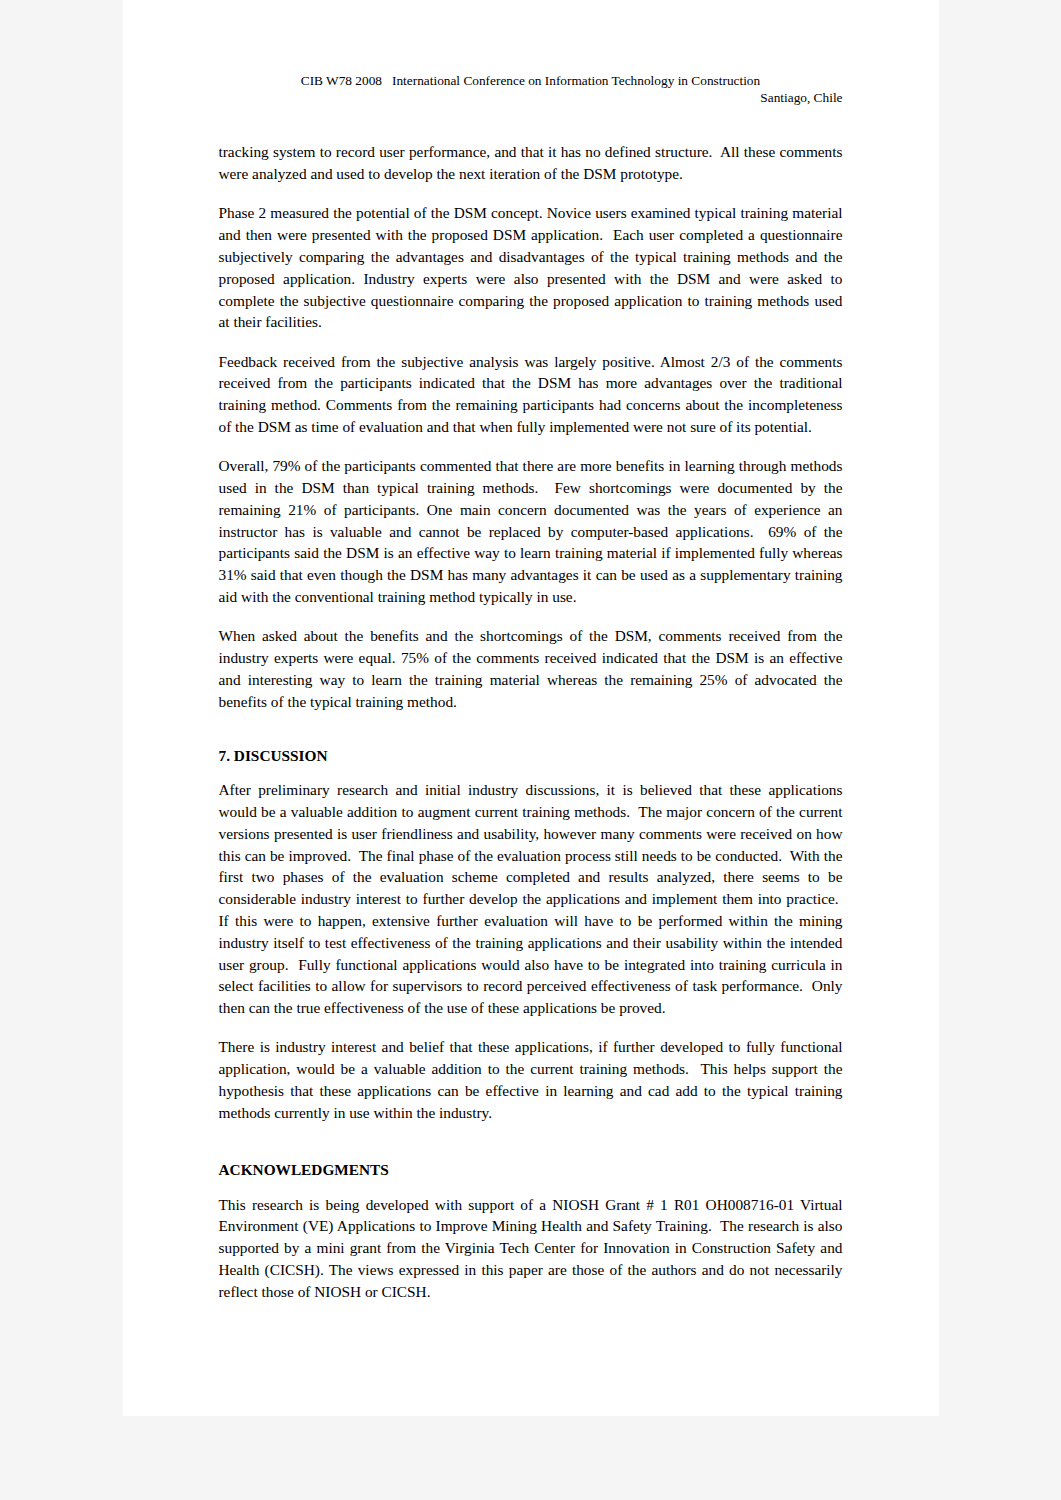CIB W78 2008 International Conference on Information Technology in Construction Santiago, Chile
tracking system to record user performance, and that it has no defined structure. All these comments were analyzed and used to develop the next iteration of the DSM prototype.
Phase 2 measured the potential of the DSM concept. Novice users examined typical training material and then were presented with the proposed DSM application. Each user completed a questionnaire subjectively comparing the advantages and disadvantages of the typical training methods and the proposed application. Industry experts were also presented with the DSM and were asked to complete the subjective questionnaire comparing the proposed application to training methods used at their facilities.
Feedback received from the subjective analysis was largely positive. Almost 2/3 of the comments received from the participants indicated that the DSM has more advantages over the traditional training method. Comments from the remaining participants had concerns about the incompleteness of the DSM as time of evaluation and that when fully implemented were not sure of its potential.
Overall, 79% of the participants commented that there are more benefits in learning through methods used in the DSM than typical training methods. Few shortcomings were documented by the remaining 21% of participants. One main concern documented was the years of experience an instructor has is valuable and cannot be replaced by computer-based applications. 69% of the participants said the DSM is an effective way to learn training material if implemented fully whereas 31% said that even though the DSM has many advantages it can be used as a supplementary training aid with the conventional training method typically in use.
When asked about the benefits and the shortcomings of the DSM, comments received from the industry experts were equal. 75% of the comments received indicated that the DSM is an effective and interesting way to learn the training material whereas the remaining 25% of advocated the benefits of the typical training method.
7. DISCUSSION
After preliminary research and initial industry discussions, it is believed that these applications would be a valuable addition to augment current training methods. The major concern of the current versions presented is user friendliness and usability, however many comments were received on how this can be improved. The final phase of the evaluation process still needs to be conducted. With the first two phases of the evaluation scheme completed and results analyzed, there seems to be considerable industry interest to further develop the applications and implement them into practice. If this were to happen, extensive further evaluation will have to be performed within the mining industry itself to test effectiveness of the training applications and their usability within the intended user group. Fully functional applications would also have to be integrated into training curricula in select facilities to allow for supervisors to record perceived effectiveness of task performance. Only then can the true effectiveness of the use of these applications be proved.
There is industry interest and belief that these applications, if further developed to fully functional application, would be a valuable addition to the current training methods. This helps support the hypothesis that these applications can be effective in learning and cad add to the typical training methods currently in use within the industry.
ACKNOWLEDGMENTS
This research is being developed with support of a NIOSH Grant # 1 R01 OH008716-01 Virtual Environment (VE) Applications to Improve Mining Health and Safety Training. The research is also supported by a mini grant from the Virginia Tech Center for Innovation in Construction Safety and Health (CICSH). The views expressed in this paper are those of the authors and do not necessarily reflect those of NIOSH or CICSH.